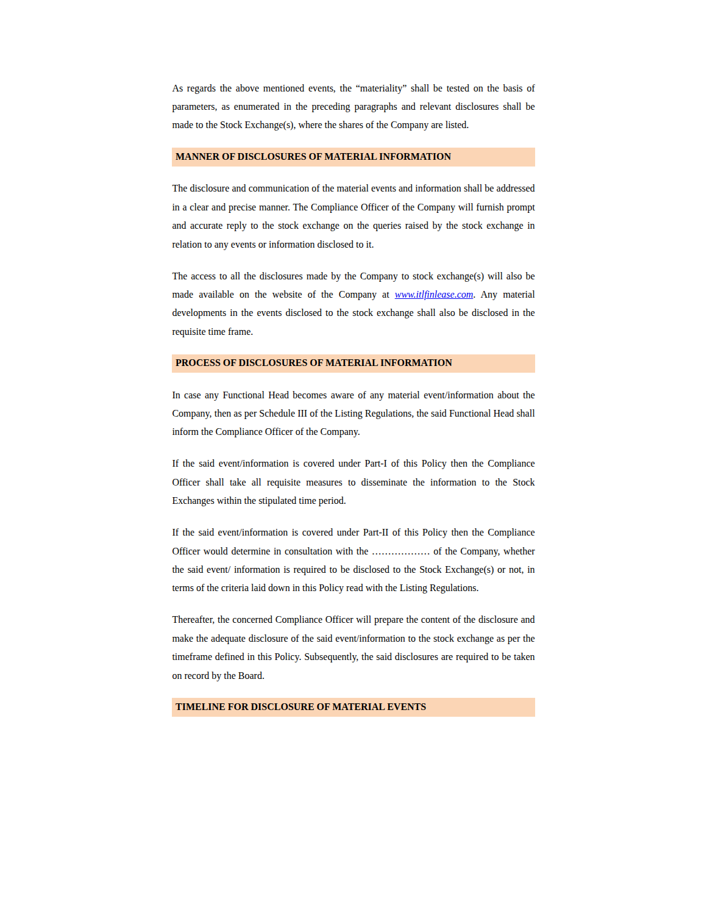As regards the above mentioned events, the “materiality” shall be tested on the basis of parameters, as enumerated in the preceding paragraphs and relevant disclosures shall be made to the Stock Exchange(s), where the shares of the Company are listed.
Manner of Disclosures of Material Information
The disclosure and communication of the material events and information shall be addressed in a clear and precise manner. The Compliance Officer of the Company will furnish prompt and accurate reply to the stock exchange on the queries raised by the stock exchange in relation to any events or information disclosed to it.
The access to all the disclosures made by the Company to stock exchange(s) will also be made available on the website of the Company at www.itlfinlease.com. Any material developments in the events disclosed to the stock exchange shall also be disclosed in the requisite time frame.
Process of Disclosures of Material Information
In case any Functional Head becomes aware of any material event/information about the Company, then as per Schedule III of the Listing Regulations, the said Functional Head shall inform the Compliance Officer of the Company.
If the said event/information is covered under Part-I of this Policy then the Compliance Officer shall take all requisite measures to disseminate the information to the Stock Exchanges within the stipulated time period.
If the said event/information is covered under Part-II of this Policy then the Compliance Officer would determine in consultation with the ……………… of the Company, whether the said event/ information is required to be disclosed to the Stock Exchange(s) or not, in terms of the criteria laid down in this Policy read with the Listing Regulations.
Thereafter, the concerned Compliance Officer will prepare the content of the disclosure and make the adequate disclosure of the said event/information to the stock exchange as per the timeframe defined in this Policy. Subsequently, the said disclosures are required to be taken on record by the Board.
Timeline for Disclosure of Material Events